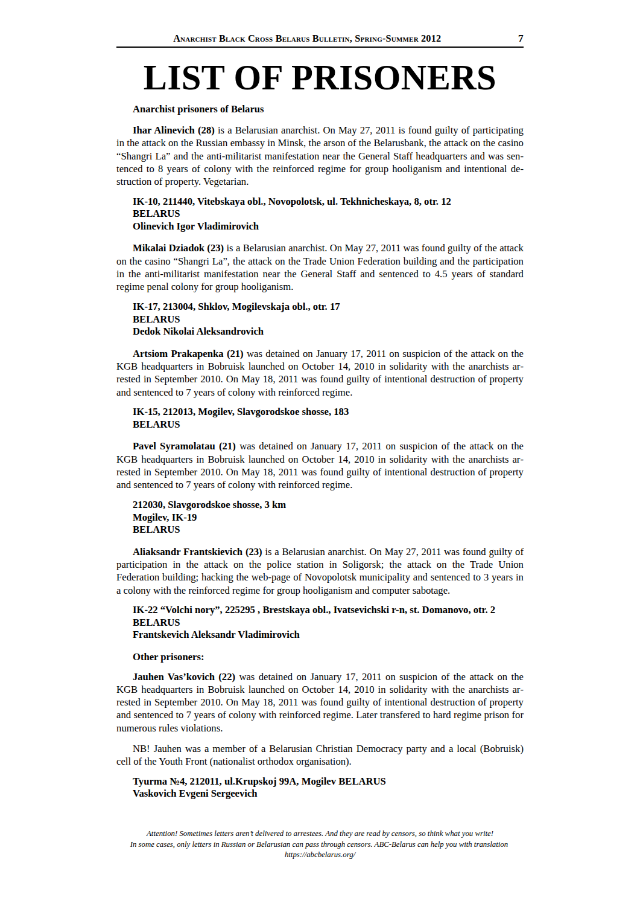Anarchist Black Cross Belarus Bulletin, Spring-Summer 2012
7
LIST OF PRISONERS
Anarchist prisoners of Belarus
Ihar Alinevich (28) is a Belarusian anarchist. On May 27, 2011 is found guilty of participating in the attack on the Russian embassy in Minsk, the arson of the Belarusbank, the attack on the casino “Shangri La” and the anti-militarist manifestation near the General Staff headquarters and was sentenced to 8 years of colony with the reinforced regime for group hooliganism and intentional destruction of property. Vegetarian.
IK-10, 211440, Vitebskaya obl., Novopolotsk, ul. Tekhnicheskaya, 8, otr. 12
BELARUS
Olinevich Igor Vladimirovich
Mikalai Dziadok (23) is a Belarusian anarchist. On May 27, 2011 was found guilty of the attack on the casino “Shangri La”, the attack on the Trade Union Federation building and the participation in the anti-militarist manifestation near the General Staff and sentenced to 4.5 years of standard regime penal colony for group hooliganism.
IK-17, 213004, Shklov, Mogilevskaja obl., otr. 17
BELARUS
Dedok Nikolai Aleksandrovich
Artsiom Prakapenka (21) was detained on January 17, 2011 on suspicion of the attack on the KGB headquarters in Bobruisk launched on October 14, 2010 in solidarity with the anarchists arrested in September 2010. On May 18, 2011 was found guilty of intentional destruction of property and sentenced to 7 years of colony with reinforced regime.
IK-15, 212013, Mogilev, Slavgorodskoe shosse, 183
BELARUS
Pavel Syramolatau (21) was detained on January 17, 2011 on suspicion of the attack on the KGB headquarters in Bobruisk launched on October 14, 2010 in solidarity with the anarchists arrested in September 2010. On May 18, 2011 was found guilty of intentional destruction of property and sentenced to 7 years of colony with reinforced regime.
212030, Slavgorodskoe shosse, 3 km
Mogilev, IK-19
BELARUS
Aliaksandr Frantskievich (23) is a Belarusian anarchist. On May 27, 2011 was found guilty of participation in the attack on the police station in Soligorsk; the attack on the Trade Union Federation building; hacking the web-page of Novopolotsk municipality and sentenced to 3 years in a colony with the reinforced regime for group hooliganism and computer sabotage.
IK-22 “Volchi nory”, 225295 , Brestskaya obl., Ivatsevichski r-n, st. Domanovo, otr. 2
BELARUS
Frantskevich Aleksandr Vladimirovich
Other prisoners:
Jauhen Vas’kovich (22) was detained on January 17, 2011 on suspicion of the attack on the KGB headquarters in Bobruisk launched on October 14, 2010 in solidarity with the anarchists arrested in September 2010. On May 18, 2011 was found guilty of intentional destruction of property and sentenced to 7 years of colony with reinforced regime. Later transfered to hard regime prison for numerous rules violations.
NB! Jauhen was a member of a Belarusian Christian Democracy party and a local (Bobruisk) cell of the Youth Front (nationalist orthodox organisation).
Tyurma №4, 212011, ul.Krupskoj 99A, Mogilev BELARUS
Vaskovich Evgeni Sergeevich
Attention! Sometimes letters aren’t delivered to arrestees. And they are read by censors, so think what you write!
In some cases, only letters in Russian or Belarusian can pass through censors. ABC-Belarus can help you with translation https://abcbelarus.org/